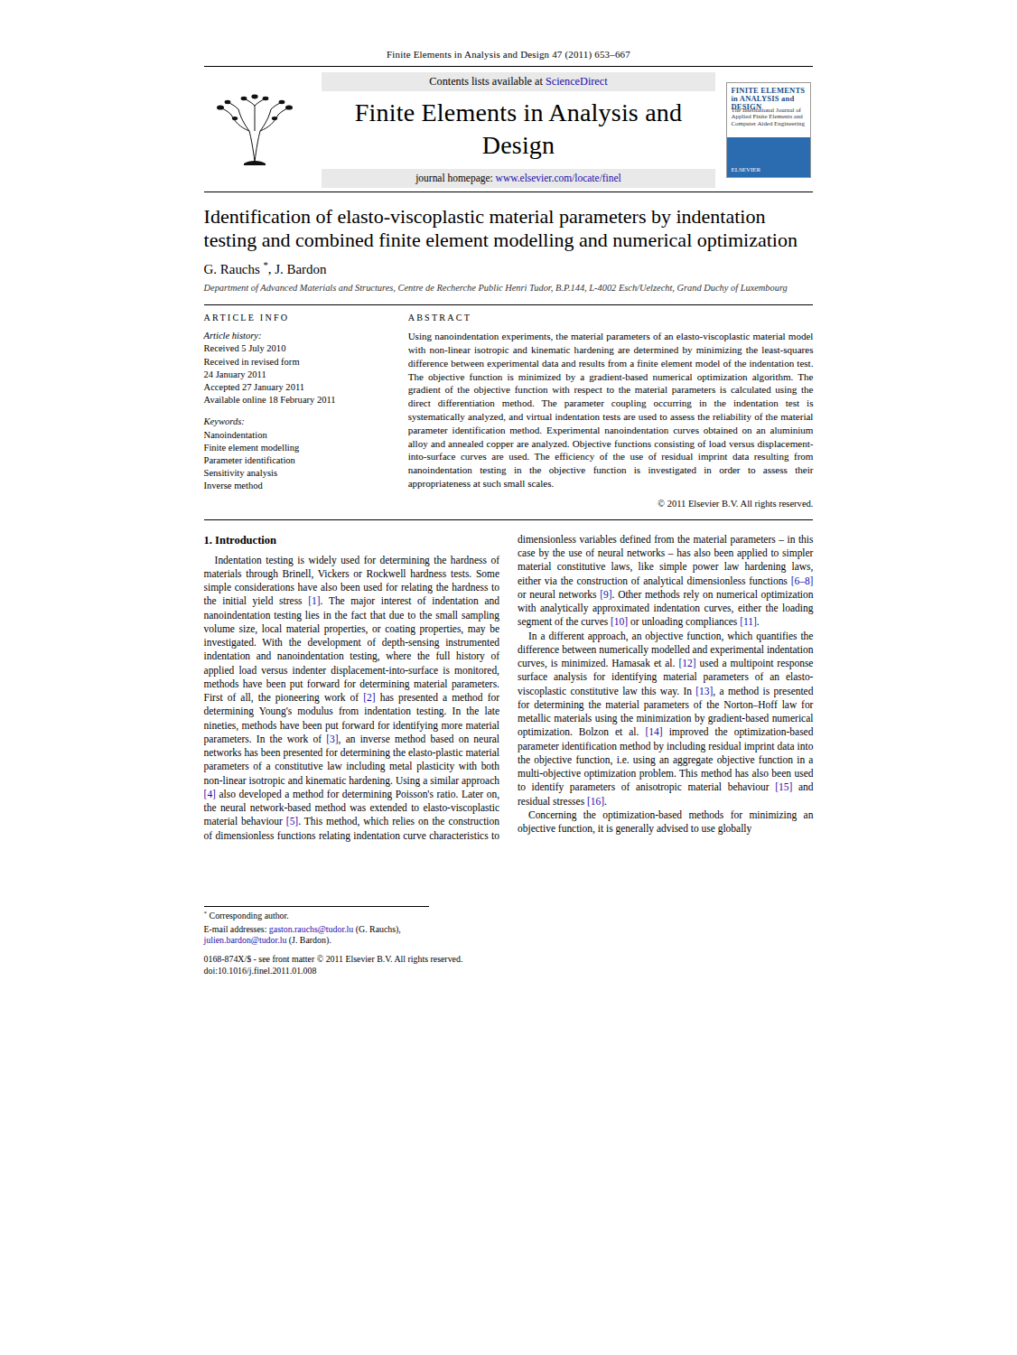Finite Elements in Analysis and Design 47 (2011) 653–667
Contents lists available at ScienceDirect
Finite Elements in Analysis and Design
journal homepage: www.elsevier.com/locate/finel
FINITE ELEMENTS
in ANALYSIS and
DESIGN
The International Journal of
Applied Finite Elements and
Computer Aided Engineering
ELSEVIER
Identification of elasto-viscoplastic material parameters by indentation testing and combined finite element modelling and numerical optimization
G. Rauchs *, J. Bardon
Department of Advanced Materials and Structures, Centre de Recherche Public Henri Tudor, B.P.144, L-4002 Esch/Uelzecht, Grand Duchy of Luxembourg
Article info
Article history:
Received 5 July 2010
Received in revised form
24 January 2011
Accepted 27 January 2011
Available online 18 February 2011
Keywords:
Nanoindentation
Finite element modelling
Parameter identification
Sensitivity analysis
Inverse method
Abstract
Using nanoindentation experiments, the material parameters of an elasto-viscoplastic material model with non-linear isotropic and kinematic hardening are determined by minimizing the least-squares difference between experimental data and results from a finite element model of the indentation test. The objective function is minimized by a gradient-based numerical optimization algorithm. The gradient of the objective function with respect to the material parameters is calculated using the direct differentiation method. The parameter coupling occurring in the indentation test is systematically analyzed, and virtual indentation tests are used to assess the reliability of the material parameter identification method. Experimental nanoindentation curves obtained on an aluminium alloy and annealed copper are analyzed. Objective functions consisting of load versus displacement-into-surface curves are used. The efficiency of the use of residual imprint data resulting from nanoindentation testing in the objective function is investigated in order to assess their appropriateness at such small scales.
© 2011 Elsevier B.V. All rights reserved.
1. Introduction
Indentation testing is widely used for determining the hardness of materials through Brinell, Vickers or Rockwell hardness tests. Some simple considerations have also been used for relating the hardness to the initial yield stress [1]. The major interest of indentation and nanoindentation testing lies in the fact that due to the small sampling volume size, local material properties, or coating properties, may be investigated. With the development of depth-sensing instrumented indentation and nanoindentation testing, where the full history of applied load versus indenter displacement-into-surface is monitored, methods have been put forward for determining material parameters. First of all, the pioneering work of [2] has presented a method for determining Young's modulus from indentation testing. In the late nineties, methods have been put forward for identifying more material parameters. In the work of [3], an inverse method based on neural networks has been presented for determining the elasto-plastic material parameters of a constitutive law including metal plasticity with both non-linear isotropic and kinematic hardening. Using a similar approach [4] also developed a method for determining Poisson's ratio. Later on, the neural network-based method was extended to elasto-viscoplastic material behaviour [5]. This method, which relies on the construction of dimensionless functions relating indentation curve characteristics to dimensionless variables defined from the material parameters – in this case by the use of neural networks – has also been applied to simpler material constitutive laws, like simple power law hardening laws, either via the construction of analytical dimensionless functions [6–8] or neural networks [9]. Other methods rely on numerical optimization with analytically approximated indentation curves, either the loading segment of the curves [10] or unloading compliances [11].
In a different approach, an objective function, which quantifies the difference between numerically modelled and experimental indentation curves, is minimized. Hamasak et al. [12] used a multipoint response surface analysis for identifying material parameters of an elasto-viscoplastic constitutive law this way. In [13], a method is presented for determining the material parameters of the Norton–Hoff law for metallic materials using the minimization by gradient-based numerical optimization. Bolzon et al. [14] improved the optimization-based parameter identification method by including residual imprint data into the objective function, i.e. using an aggregate objective function in a multi-objective optimization problem. This method has also been used to identify parameters of anisotropic material behaviour [15] and residual stresses [16].
Concerning the optimization-based methods for minimizing an objective function, it is generally advised to use globally
* Corresponding author.
E-mail addresses: gaston.rauchs@tudor.lu (G. Rauchs),
julien.bardon@tudor.lu (J. Bardon).
0168-874X/$ - see front matter © 2011 Elsevier B.V. All rights reserved.
doi:10.1016/j.finel.2011.01.008